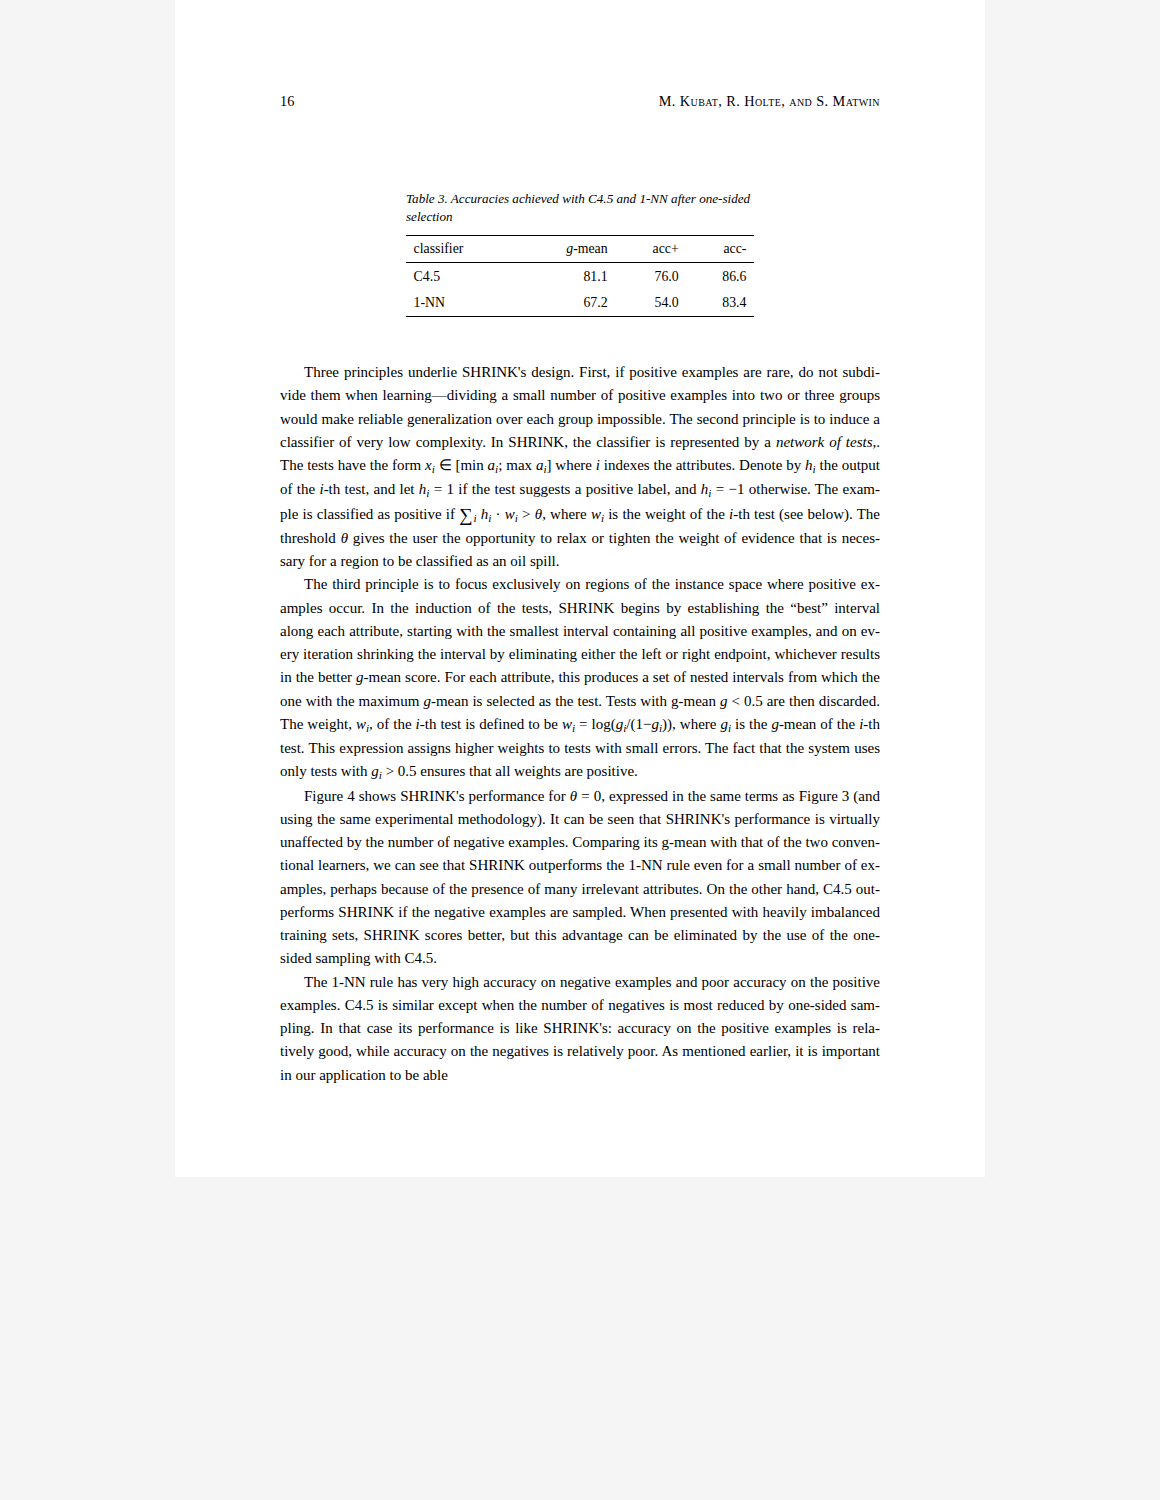16 M. Kubat, R. Holte, and S. Matwin
Table 3. Accuracies achieved with C4.5 and 1-NN after one-sided selection
| classifier | g -mean | acc+ | acc- |
| --- | --- | --- | --- |
| C4.5 | 81.1 | 76.0 | 86.6 |
| 1-NN | 67.2 | 54.0 | 83.4 |
Three principles underlie SHRINK's design. First, if positive examples are rare, do not subdivide them when learning—dividing a small number of positive examples into two or three groups would make reliable generalization over each group impossible. The second principle is to induce a classifier of very low complexity. In SHRINK, the classifier is represented by a network of tests,. The tests have the form xi ∈ [min ai; max ai] where i indexes the attributes. Denote by hi the output of the i-th test, and let hi = 1 if the test suggests a positive label, and hi = −1 otherwise. The example is classified as positive if ∑i hi · wi > θ, where wi is the weight of the i-th test (see below). The threshold θ gives the user the opportunity to relax or tighten the weight of evidence that is necessary for a region to be classified as an oil spill.
The third principle is to focus exclusively on regions of the instance space where positive examples occur. In the induction of the tests, SHRINK begins by establishing the “best” interval along each attribute, starting with the smallest interval containing all positive examples, and on every iteration shrinking the interval by eliminating either the left or right endpoint, whichever results in the better g-mean score. For each attribute, this produces a set of nested intervals from which the one with the maximum g-mean is selected as the test. Tests with g-mean g < 0.5 are then discarded. The weight, wi, of the i-th test is defined to be wi = log(gi/(1−gi)), where gi is the g-mean of the i-th test. This expression assigns higher weights to tests with small errors. The fact that the system uses only tests with gi > 0.5 ensures that all weights are positive.
Figure 4 shows SHRINK's performance for θ = 0, expressed in the same terms as Figure 3 (and using the same experimental methodology). It can be seen that SHRINK's performance is virtually unaffected by the number of negative examples. Comparing its g-mean with that of the two conventional learners, we can see that SHRINK outperforms the 1-NN rule even for a small number of examples, perhaps because of the presence of many irrelevant attributes. On the other hand, C4.5 outperforms SHRINK if the negative examples are sampled. When presented with heavily imbalanced training sets, SHRINK scores better, but this advantage can be eliminated by the use of the one-sided sampling with C4.5.
The 1-NN rule has very high accuracy on negative examples and poor accuracy on the positive examples. C4.5 is similar except when the number of negatives is most reduced by one-sided sampling. In that case its performance is like SHRINK's: accuracy on the positive examples is relatively good, while accuracy on the negatives is relatively poor. As mentioned earlier, it is important in our application to be able